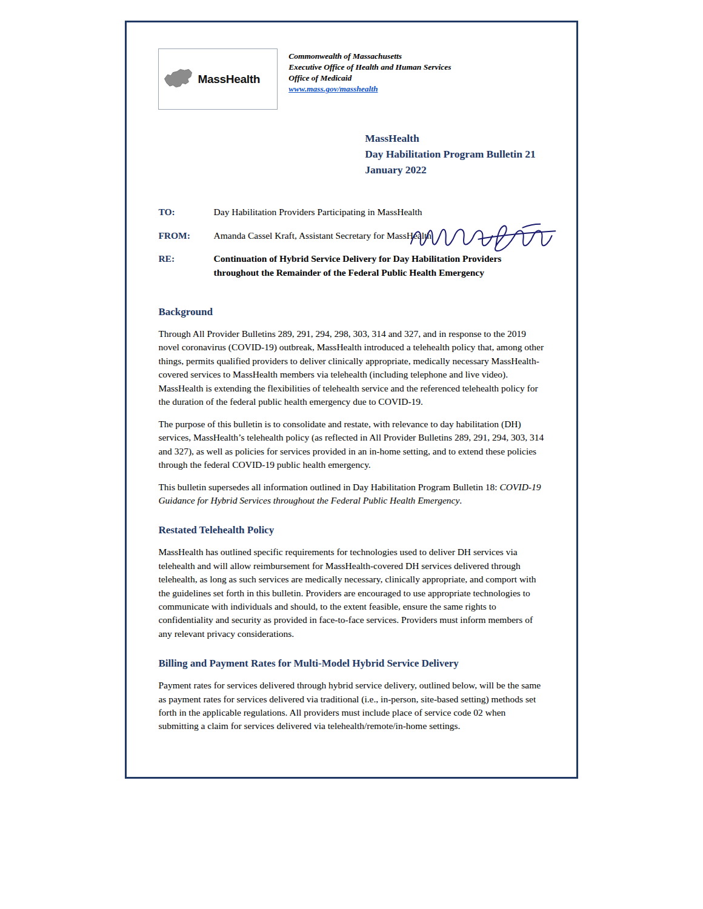MassHealth
Commonwealth of Massachusetts
Executive Office of Health and Human Services
Office of Medicaid
www.mass.gov/masshealth
MassHealth
Day Habilitation Program Bulletin 21
January 2022
| TO: | Day Habilitation Providers Participating in MassHealth |
| FROM: | Amanda Cassel Kraft, Assistant Secretary for MassHealth |
| RE: | Continuation of Hybrid Service Delivery for Day Habilitation Providers throughout the Remainder of the Federal Public Health Emergency |
Background
Through All Provider Bulletins 289, 291, 294, 298, 303, 314 and 327, and in response to the 2019 novel coronavirus (COVID-19) outbreak, MassHealth introduced a telehealth policy that, among other things, permits qualified providers to deliver clinically appropriate, medically necessary MassHealth-covered services to MassHealth members via telehealth (including telephone and live video). MassHealth is extending the flexibilities of telehealth service and the referenced telehealth policy for the duration of the federal public health emergency due to COVID-19.
The purpose of this bulletin is to consolidate and restate, with relevance to day habilitation (DH) services, MassHealth’s telehealth policy (as reflected in All Provider Bulletins 289, 291, 294, 303, 314 and 327), as well as policies for services provided in an in-home setting, and to extend these policies through the federal COVID-19 public health emergency.
This bulletin supersedes all information outlined in Day Habilitation Program Bulletin 18: COVID-19 Guidance for Hybrid Services throughout the Federal Public Health Emergency.
Restated Telehealth Policy
MassHealth has outlined specific requirements for technologies used to deliver DH services via telehealth and will allow reimbursement for MassHealth-covered DH services delivered through telehealth, as long as such services are medically necessary, clinically appropriate, and comport with the guidelines set forth in this bulletin. Providers are encouraged to use appropriate technologies to communicate with individuals and should, to the extent feasible, ensure the same rights to confidentiality and security as provided in face-to-face services. Providers must inform members of any relevant privacy considerations.
Billing and Payment Rates for Multi-Model Hybrid Service Delivery
Payment rates for services delivered through hybrid service delivery, outlined below, will be the same as payment rates for services delivered via traditional (i.e., in-person, site-based setting) methods set forth in the applicable regulations. All providers must include place of service code 02 when submitting a claim for services delivered via telehealth/remote/in-home settings.